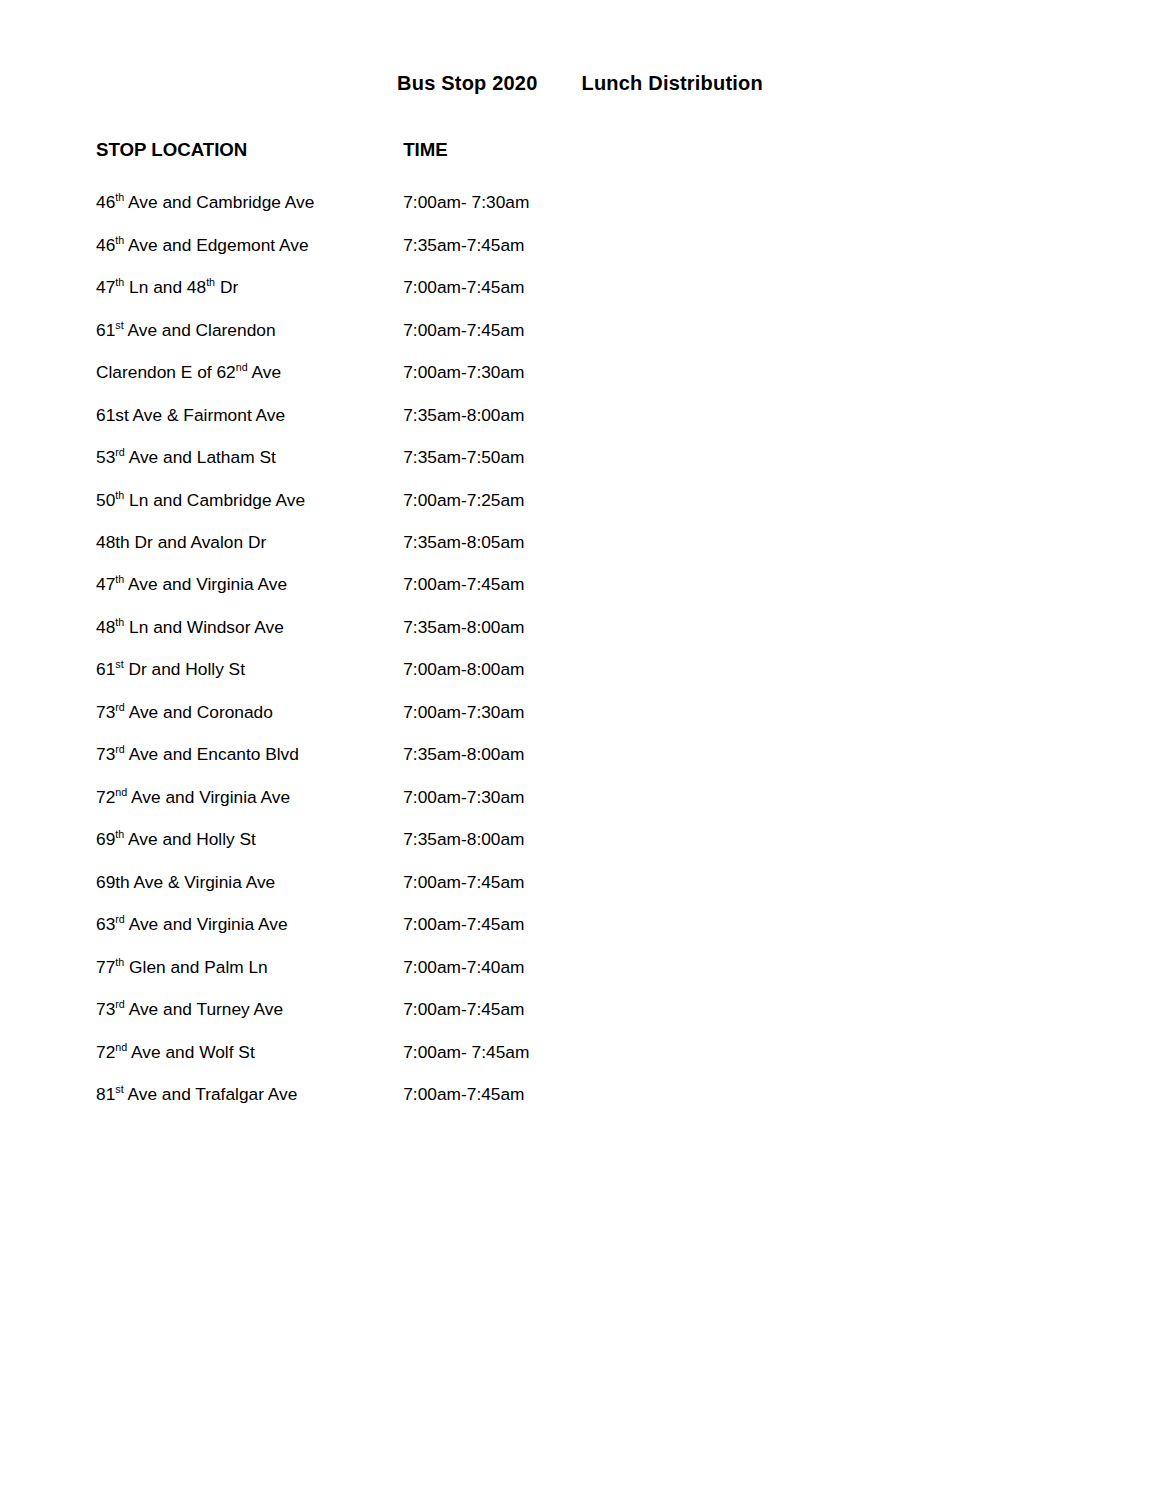Bus Stop 2020 Lunch Distribution
| STOP LOCATION | TIME |
| --- | --- |
| 46 th Ave and Cambridge Ave | 7:00am- 7:30am |
| 46 th Ave and Edgemont Ave | 7:35am-7:45am |
| 47 th Ln and 48 th Dr | 7:00am-7:45am |
| 61 st Ave and Clarendon | 7:00am-7:45am |
| Clarendon E of 62 nd Ave | 7:00am-7:30am |
| 61st Ave & Fairmont Ave | 7:35am-8:00am |
| 53 rd Ave and Latham St | 7:35am-7:50am |
| 50 th Ln and Cambridge Ave | 7:00am-7:25am |
| 48th Dr and Avalon Dr | 7:35am-8:05am |
| 47 th Ave and Virginia Ave | 7:00am-7:45am |
| 48 th Ln and Windsor Ave | 7:35am-8:00am |
| 61 st Dr and Holly St | 7:00am-8:00am |
| 73 rd Ave and Coronado | 7:00am-7:30am |
| 73 rd Ave and Encanto Blvd | 7:35am-8:00am |
| 72 nd Ave and Virginia Ave | 7:00am-7:30am |
| 69 th Ave and Holly St | 7:35am-8:00am |
| 69th Ave & Virginia Ave | 7:00am-7:45am |
| 63 rd Ave and Virginia Ave | 7:00am-7:45am |
| 77 th Glen and Palm Ln | 7:00am-7:40am |
| 73 rd Ave and Turney Ave | 7:00am-7:45am |
| 72 nd Ave and Wolf St | 7:00am- 7:45am |
| 81 st Ave and Trafalgar Ave | 7:00am-7:45am |